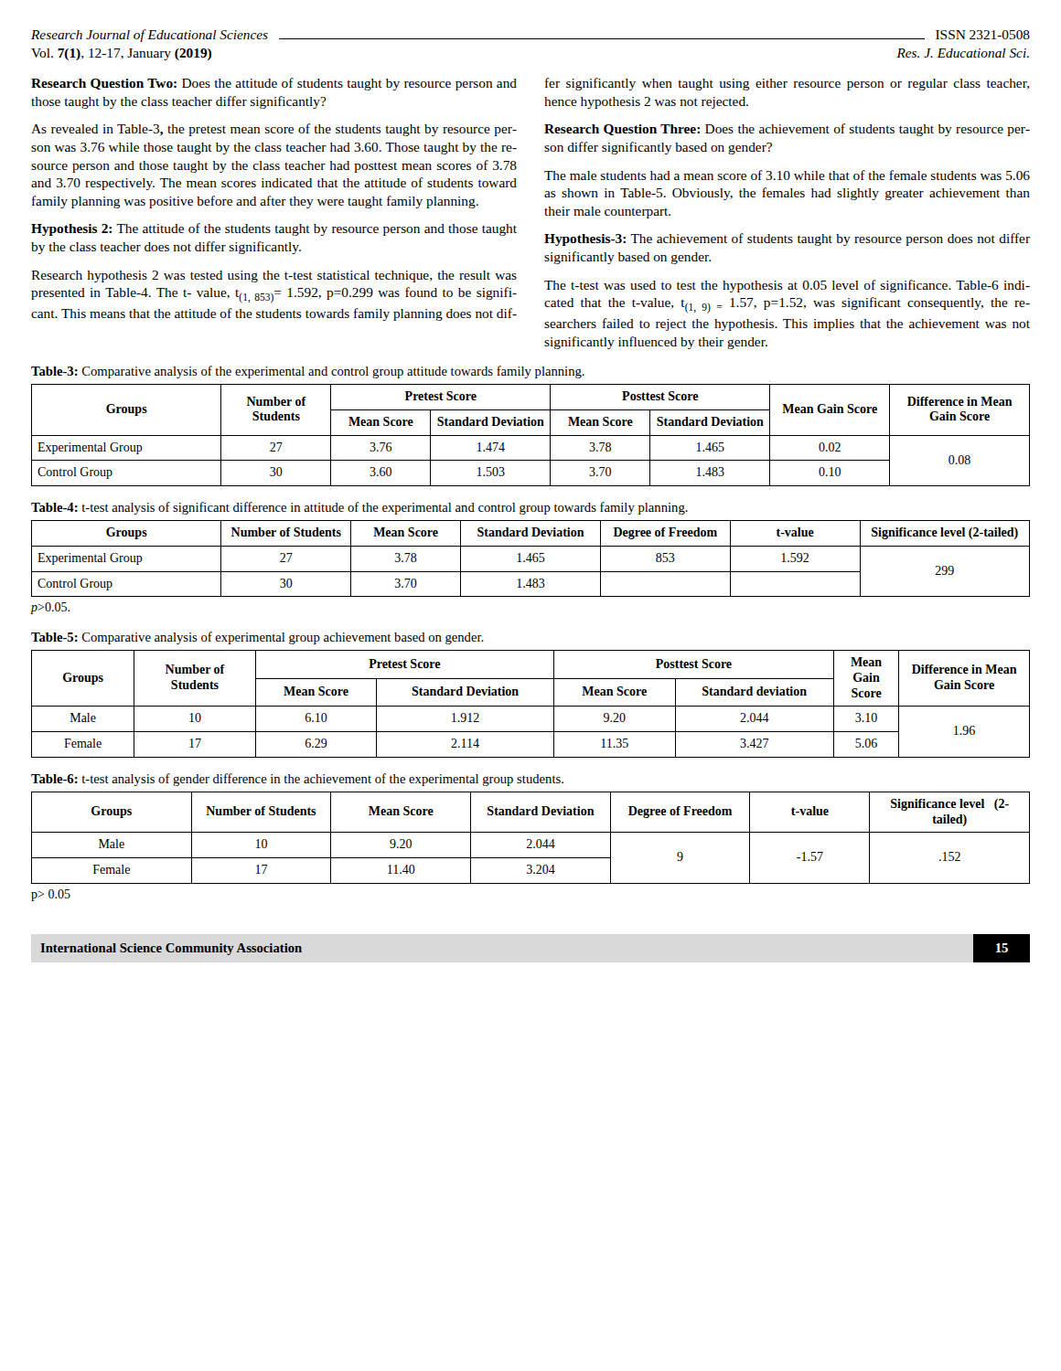Research Journal of Educational Sciences ISSN 2321-0508
Vol. 7(1), 12-17, January (2019) Res. J. Educational Sci.
Research Question Two: Does the attitude of students taught by resource person and those taught by the class teacher differ significantly?
As revealed in Table-3, the pretest mean score of the students taught by resource person was 3.76 while those taught by the class teacher had 3.60. Those taught by the resource person and those taught by the class teacher had posttest mean scores of 3.78 and 3.70 respectively. The mean scores indicated that the attitude of students toward family planning was positive before and after they were taught family planning.
Hypothesis 2: The attitude of the students taught by resource person and those taught by the class teacher does not differ significantly.
Research hypothesis 2 was tested using the t-test statistical technique, the result was presented in Table-4. The t- value, t(1, 853)= 1.592, p=0.299 was found to be significant. This means that the attitude of the students towards family planning does not differ significantly when taught using either resource person or regular class teacher, hence hypothesis 2 was not rejected.
Research Question Three: Does the achievement of students taught by resource person differ significantly based on gender?
The male students had a mean score of 3.10 while that of the female students was 5.06 as shown in Table-5. Obviously, the females had slightly greater achievement than their male counterpart.
Hypothesis-3: The achievement of students taught by resource person does not differ significantly based on gender.
The t-test was used to test the hypothesis at 0.05 level of significance. Table-6 indicated that the t-value, t(1, 9) = 1.57, p=1.52, was significant consequently, the researchers failed to reject the hypothesis. This implies that the achievement was not significantly influenced by their gender.
Table-3: Comparative analysis of the experimental and control group attitude towards family planning.
| Groups | Number of Students | Pretest Score | Posttest Score | Mean Gain Score | Difference in Mean Gain Score |
| --- | --- | --- | --- | --- | --- |
| Mean Score | Standard Deviation | Mean Score | Standard Deviation |
| Experimental Group | 27 | 3.76 | 1.474 | 3.78 | 1.465 | 0.02 | 0.08 |
| Control Group | 30 | 3.60 | 1.503 | 3.70 | 1.483 | 0.10 |
Table-4: t-test analysis of significant difference in attitude of the experimental and control group towards family planning.
| Groups | Number of Students | Mean Score | Standard Deviation | Degree of Freedom | t-value | Significance level (2-tailed) |
| --- | --- | --- | --- | --- | --- | --- |
| Experimental Group | 27 | 3.78 | 1.465 | 853 | 1.592 | 299 |
| Control Group | 30 | 3.70 | 1.483 | | |
p>0.05.
Table-5: Comparative analysis of experimental group achievement based on gender.
| Groups | Number of Students | Pretest Score | Posttest Score | Mean Gain Score | Difference in Mean Gain Score |
| --- | --- | --- | --- | --- | --- |
| Mean Score | Standard Deviation | Mean Score | Standard deviation |
| Male | 10 | 6.10 | 1.912 | 9.20 | 2.044 | 3.10 | 1.96 |
| Female | 17 | 6.29 | 2.114 | 11.35 | 3.427 | 5.06 |
Table-6: t-test analysis of gender difference in the achievement of the experimental group students.
| Groups | Number of Students | Mean Score | Standard Deviation | Degree of Freedom | t-value | Significance level (2-tailed) |
| --- | --- | --- | --- | --- | --- | --- |
| Male | 10 | 9.20 | 2.044 | 9 | -1.57 | .152 |
| Female | 17 | 11.40 | 3.204 |
p> 0.05
International Science Community Association
15